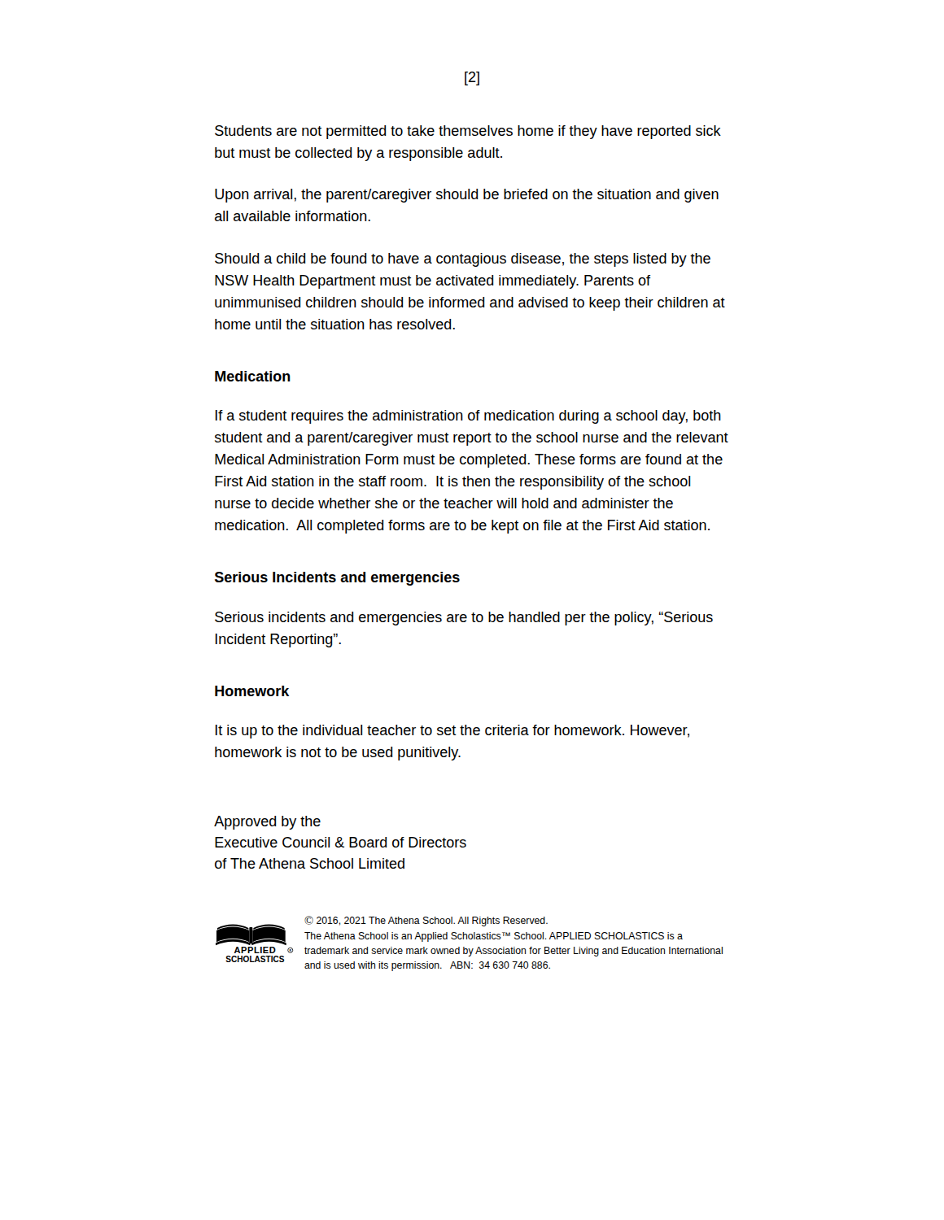[2]
Students are not permitted to take themselves home if they have reported sick but must be collected by a responsible adult.
Upon arrival, the parent/caregiver should be briefed on the situation and given all available information.
Should a child be found to have a contagious disease, the steps listed by the NSW Health Department must be activated immediately. Parents of unimmunised children should be informed and advised to keep their children at home until the situation has resolved.
Medication
If a student requires the administration of medication during a school day, both student and a parent/caregiver must report to the school nurse and the relevant Medical Administration Form must be completed. These forms are found at the First Aid station in the staff room. It is then the responsibility of the school nurse to decide whether she or the teacher will hold and administer the medication. All completed forms are to be kept on file at the First Aid station.
Serious Incidents and emergencies
Serious incidents and emergencies are to be handled per the policy, “Serious Incident Reporting”.
Homework
It is up to the individual teacher to set the criteria for homework. However, homework is not to be used punitively.
Approved by the
Executive Council & Board of Directors
of The Athena School Limited
APPLIED SCHOLASTICS R
© 2016, 2021 The Athena School. All Rights Reserved.
The Athena School is an Applied Scholastics™ School. APPLIED SCHOLASTICS is a trademark and service mark owned by Association for Better Living and Education International and is used with its permission. ABN: 34 630 740 886.